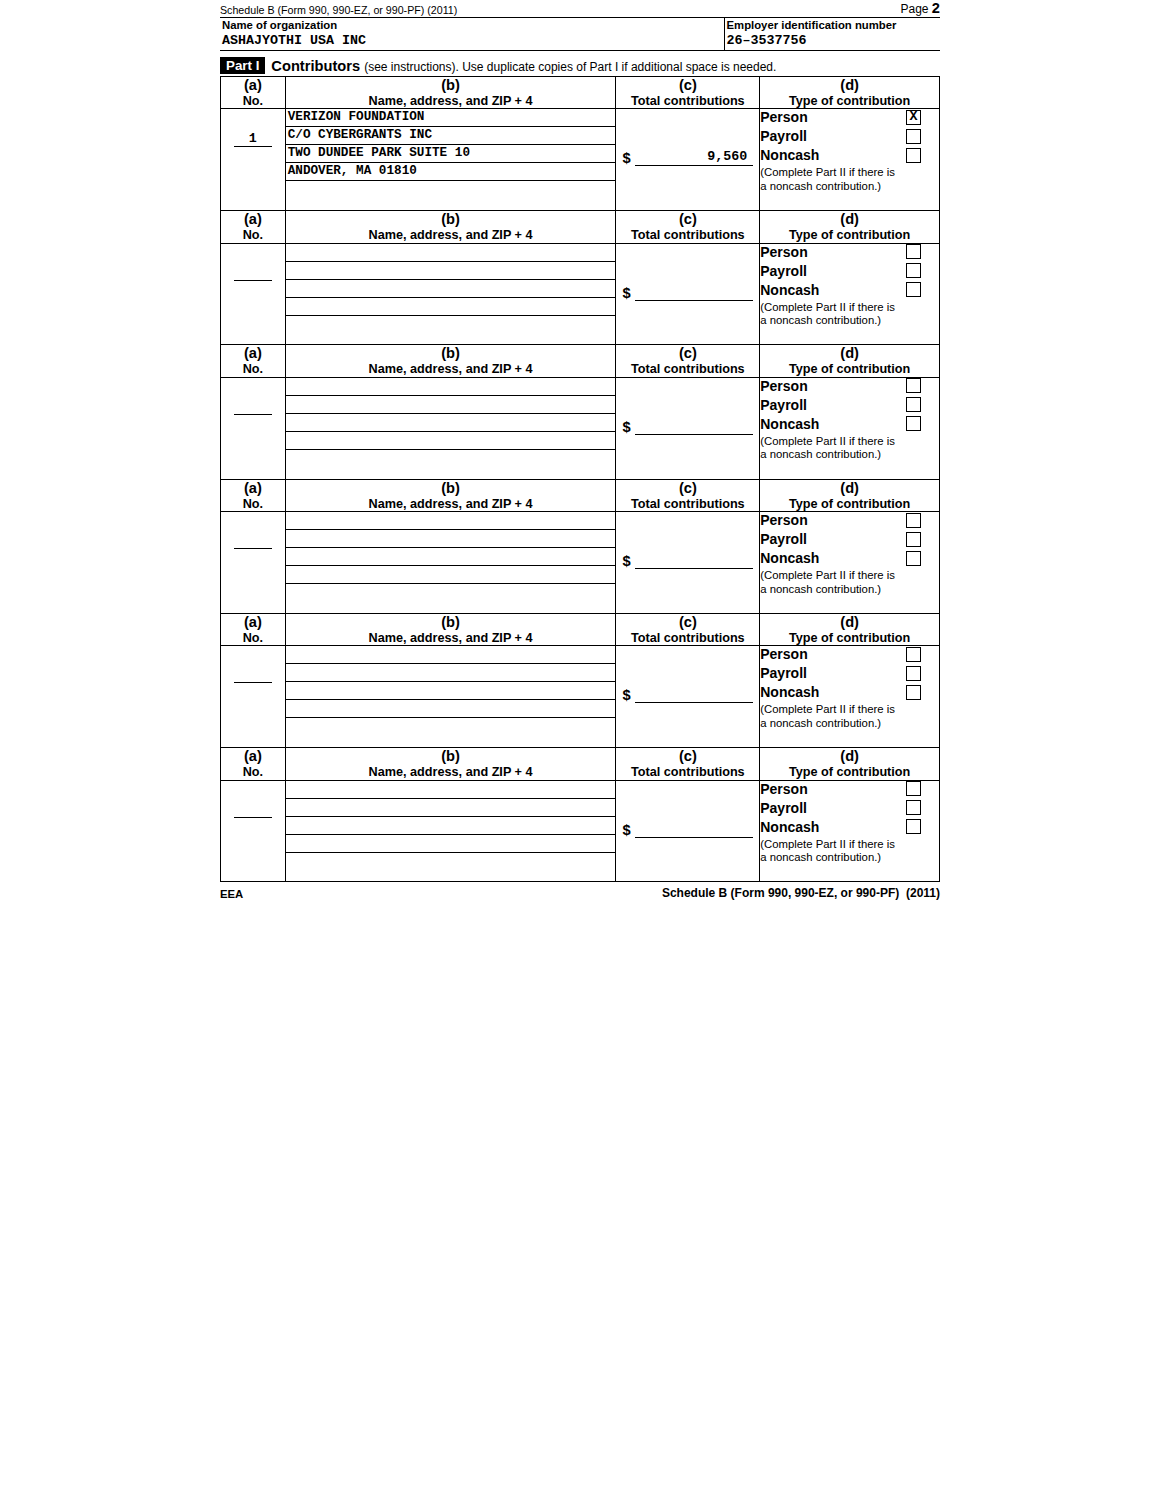Schedule B (Form 990, 990-EZ, or 990-PF) (2011)
Page 2
| Name of organization ASHAJYOTHI USA INC | Employer identification number 26–3537756 |
Part I
Contributors (see instructions). Use duplicate copies of Part I if additional space is needed.
| (a) No. | (b) Name, address, and ZIP + 4 | (c) Total contributions | (d) Type of contribution |
| 1 | VERIZON FOUNDATION C/O CYBERGRANTS INC TWO DUNDEE PARK SUITE 10 ANDOVER, MA 01810 | $ 9,560 | Person X Payroll Noncash (Complete Part II if there is a noncash contribution.) |
| (a) No. | (b) Name, address, and ZIP + 4 | (c) Total contributions | (d) Type of contribution |
| | | $ | Person Payroll Noncash (Complete Part II if there is a noncash contribution.) |
| (a) No. | (b) Name, address, and ZIP + 4 | (c) Total contributions | (d) Type of contribution |
| | | $ | Person Payroll Noncash (Complete Part II if there is a noncash contribution.) |
| (a) No. | (b) Name, address, and ZIP + 4 | (c) Total contributions | (d) Type of contribution |
| | | $ | Person Payroll Noncash (Complete Part II if there is a noncash contribution.) |
| (a) No. | (b) Name, address, and ZIP + 4 | (c) Total contributions | (d) Type of contribution |
| | | $ | Person Payroll Noncash (Complete Part II if there is a noncash contribution.) |
| (a) No. | (b) Name, address, and ZIP + 4 | (c) Total contributions | (d) Type of contribution |
| | | $ | Person Payroll Noncash (Complete Part II if there is a noncash contribution.) |
EEA
Schedule B (Form 990, 990-EZ, or 990-PF) (2011)